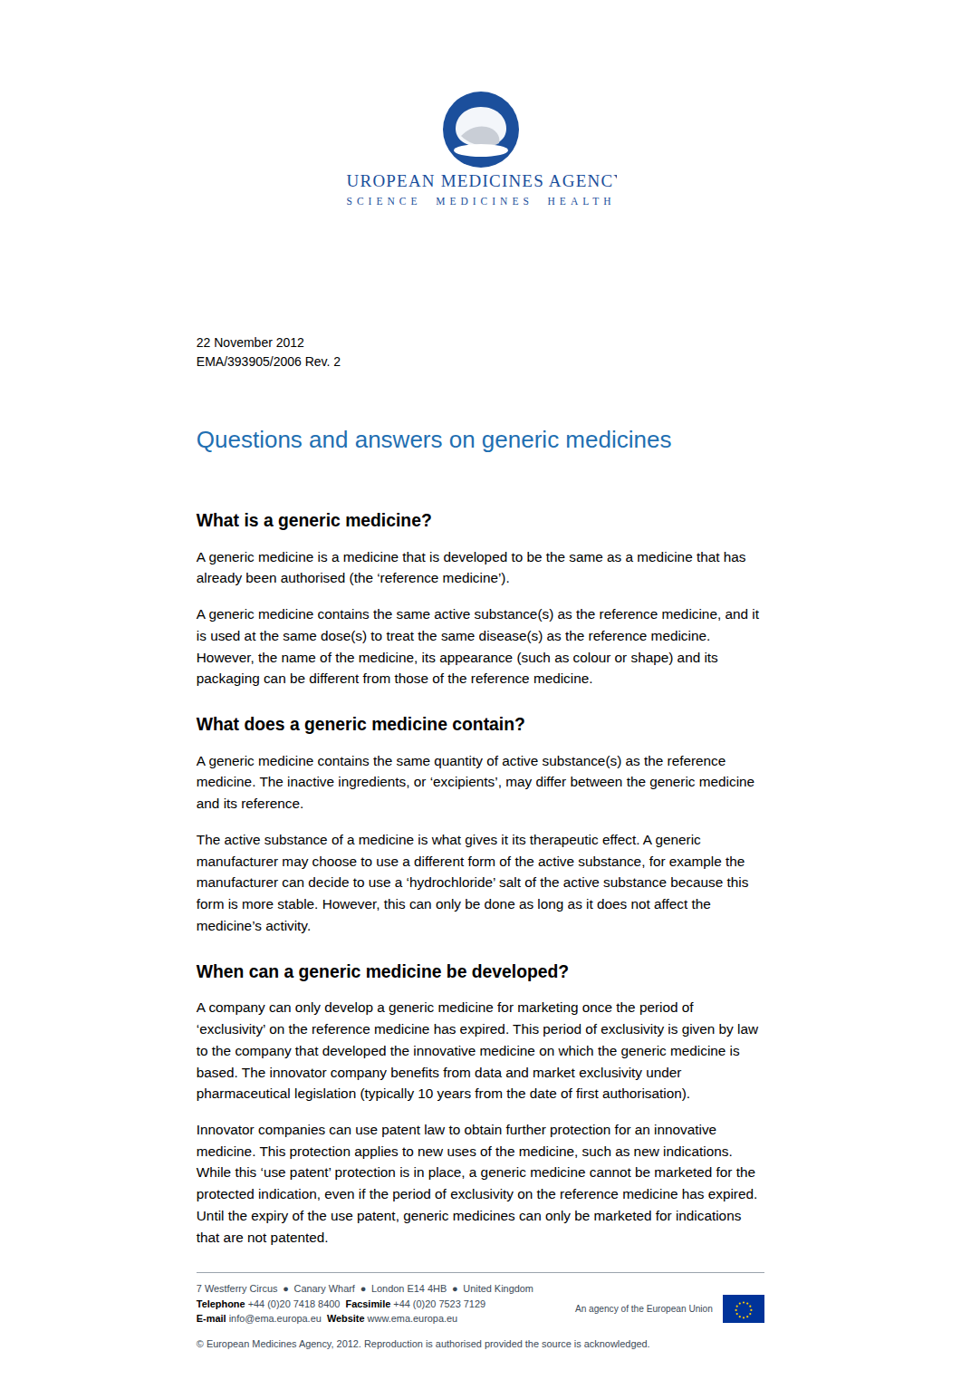EUROPEAN MEDICINES AGENCY SCIENCE MEDICINES HEALTH
22 November 2012
EMA/393905/2006 Rev. 2
Questions and answers on generic medicines
What is a generic medicine?
A generic medicine is a medicine that is developed to be the same as a medicine that has already been authorised (the ‘reference medicine’).
A generic medicine contains the same active substance(s) as the reference medicine, and it is used at the same dose(s) to treat the same disease(s) as the reference medicine. However, the name of the medicine, its appearance (such as colour or shape) and its packaging can be different from those of the reference medicine.
What does a generic medicine contain?
A generic medicine contains the same quantity of active substance(s) as the reference medicine. The inactive ingredients, or ‘excipients’, may differ between the generic medicine and its reference.
The active substance of a medicine is what gives it its therapeutic effect. A generic manufacturer may choose to use a different form of the active substance, for example the manufacturer can decide to use a ‘hydrochloride’ salt of the active substance because this form is more stable. However, this can only be done as long as it does not affect the medicine’s activity.
When can a generic medicine be developed?
A company can only develop a generic medicine for marketing once the period of ‘exclusivity’ on the reference medicine has expired. This period of exclusivity is given by law to the company that developed the innovative medicine on which the generic medicine is based. The innovator company benefits from data and market exclusivity under pharmaceutical legislation (typically 10 years from the date of first authorisation).
Innovator companies can use patent law to obtain further protection for an innovative medicine. This protection applies to new uses of the medicine, such as new indications. While this ‘use patent’ protection is in place, a generic medicine cannot be marketed for the protected indication, even if the period of exclusivity on the reference medicine has expired. Until the expiry of the use patent, generic medicines can only be marketed for indications that are not patented.
7 Westferry Circus ● Canary Wharf ● London E14 4HB ● United Kingdom
Telephone +44 (0)20 7418 8400 Facsimile +44 (0)20 7523 7129
E-mail info@ema.europa.eu Website www.ema.europa.eu
An agency of the European Union
© European Medicines Agency, 2012. Reproduction is authorised provided the source is acknowledged.